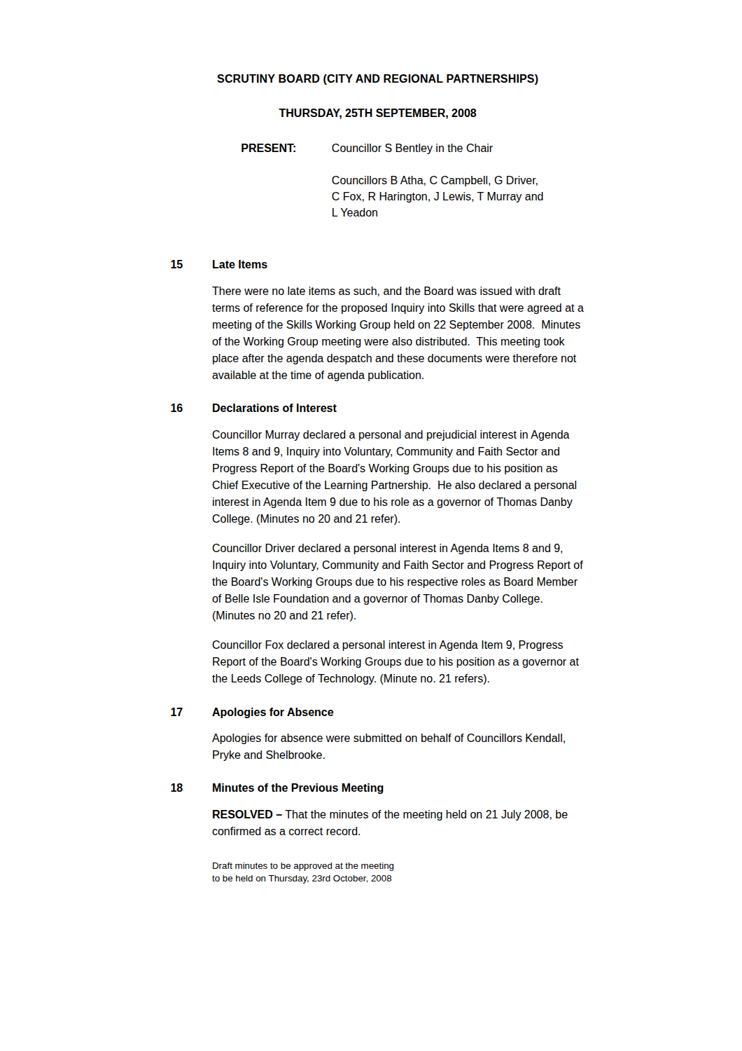SCRUTINY BOARD (CITY AND REGIONAL PARTNERSHIPS)
THURSDAY, 25TH SEPTEMBER, 2008
PRESENT:
Councillor S Bentley in the Chair
Councillors B Atha, C Campbell, G Driver,
C Fox, R Harington, J Lewis, T Murray and
L Yeadon
15
Late Items
There were no late items as such, and the Board was issued with draft terms of reference for the proposed Inquiry into Skills that were agreed at a meeting of the Skills Working Group held on 22 September 2008. Minutes of the Working Group meeting were also distributed. This meeting took place after the agenda despatch and these documents were therefore not available at the time of agenda publication.
16
Declarations of Interest
Councillor Murray declared a personal and prejudicial interest in Agenda Items 8 and 9, Inquiry into Voluntary, Community and Faith Sector and Progress Report of the Board's Working Groups due to his position as Chief Executive of the Learning Partnership. He also declared a personal interest in Agenda Item 9 due to his role as a governor of Thomas Danby College. (Minutes no 20 and 21 refer).
Councillor Driver declared a personal interest in Agenda Items 8 and 9, Inquiry into Voluntary, Community and Faith Sector and Progress Report of the Board's Working Groups due to his respective roles as Board Member of Belle Isle Foundation and a governor of Thomas Danby College. (Minutes no 20 and 21 refer).
Councillor Fox declared a personal interest in Agenda Item 9, Progress Report of the Board's Working Groups due to his position as a governor at the Leeds College of Technology. (Minute no. 21 refers).
17
Apologies for Absence
Apologies for absence were submitted on behalf of Councillors Kendall, Pryke and Shelbrooke.
18
Minutes of the Previous Meeting
RESOLVED – That the minutes of the meeting held on 21 July 2008, be confirmed as a correct record.
Draft minutes to be approved at the meeting
to be held on Thursday, 23rd October, 2008